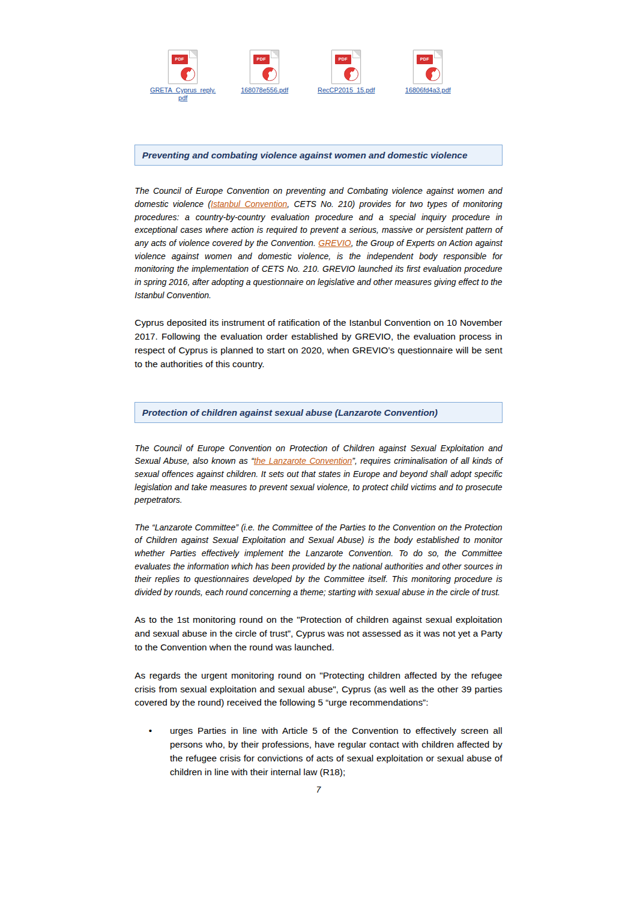PDF
GRETA_Cyprus_reply.pdf
PDF
168078e556.pdf
PDF
RecCP2015_15.pdf
PDF
16806fd4a3.pdf
Preventing and combating violence against women and domestic violence
The Council of Europe Convention on preventing and Combating violence against women and domestic violence (Istanbul Convention, CETS No. 210) provides for two types of monitoring procedures: a country-by-country evaluation procedure and a special inquiry procedure in exceptional cases where action is required to prevent a serious, massive or persistent pattern of any acts of violence covered by the Convention. GREVIO, the Group of Experts on Action against violence against women and domestic violence, is the independent body responsible for monitoring the implementation of CETS No. 210. GREVIO launched its first evaluation procedure in spring 2016, after adopting a questionnaire on legislative and other measures giving effect to the Istanbul Convention.
Cyprus deposited its instrument of ratification of the Istanbul Convention on 10 November 2017. Following the evaluation order established by GREVIO, the evaluation process in respect of Cyprus is planned to start on 2020, when GREVIO’s questionnaire will be sent to the authorities of this country.
Protection of children against sexual abuse (Lanzarote Convention)
The Council of Europe Convention on Protection of Children against Sexual Exploitation and Sexual Abuse, also known as “the Lanzarote Convention”, requires criminalisation of all kinds of sexual offences against children. It sets out that states in Europe and beyond shall adopt specific legislation and take measures to prevent sexual violence, to protect child victims and to prosecute perpetrators.
The “Lanzarote Committee” (i.e. the Committee of the Parties to the Convention on the Protection of Children against Sexual Exploitation and Sexual Abuse) is the body established to monitor whether Parties effectively implement the Lanzarote Convention. To do so, the Committee evaluates the information which has been provided by the national authorities and other sources in their replies to questionnaires developed by the Committee itself. This monitoring procedure is divided by rounds, each round concerning a theme; starting with sexual abuse in the circle of trust.
As to the 1st monitoring round on the "Protection of children against sexual exploitation and sexual abuse in the circle of trust”, Cyprus was not assessed as it was not yet a Party to the Convention when the round was launched.
As regards the urgent monitoring round on "Protecting children affected by the refugee crisis from sexual exploitation and sexual abuse", Cyprus (as well as the other 39 parties covered by the round) received the following 5 “urge recommendations”:
• urges Parties in line with Article 5 of the Convention to effectively screen all persons who, by their professions, have regular contact with children affected by the refugee crisis for convictions of acts of sexual exploitation or sexual abuse of children in line with their internal law (R18);
7